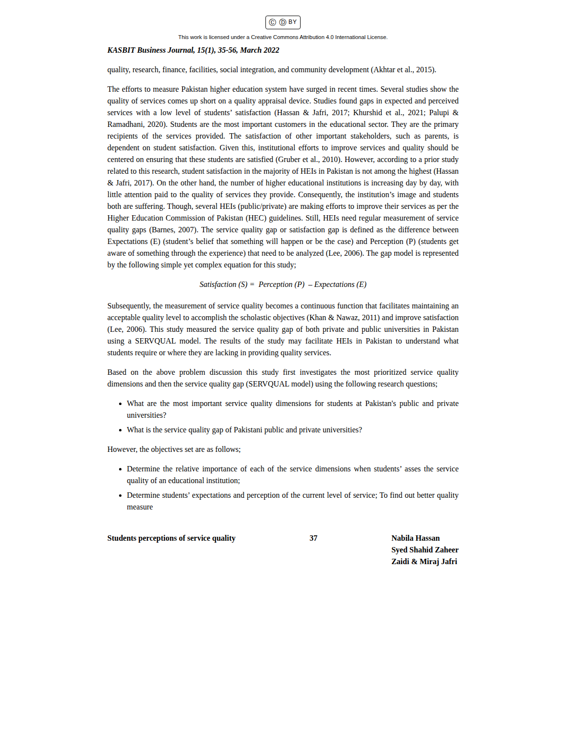Ⓒ Ⓓ BY
This work is licensed under a Creative Commons Attribution 4.0 International License.
KASBIT Business Journal, 15(1), 35-56, March 2022
quality, research, finance, facilities, social integration, and community development (Akhtar et al., 2015).
The efforts to measure Pakistan higher education system have surged in recent times. Several studies show the quality of services comes up short on a quality appraisal device. Studies found gaps in expected and perceived services with a low level of students’ satisfaction (Hassan & Jafri, 2017; Khurshid et al., 2021; Palupi & Ramadhani, 2020). Students are the most important customers in the educational sector. They are the primary recipients of the services provided. The satisfaction of other important stakeholders, such as parents, is dependent on student satisfaction. Given this, institutional efforts to improve services and quality should be centered on ensuring that these students are satisfied (Gruber et al., 2010). However, according to a prior study related to this research, student satisfaction in the majority of HEIs in Pakistan is not among the highest (Hassan & Jafri, 2017). On the other hand, the number of higher educational institutions is increasing day by day, with little attention paid to the quality of services they provide. Consequently, the institution’s image and students both are suffering. Though, several HEIs (public/private) are making efforts to improve their services as per the Higher Education Commission of Pakistan (HEC) guidelines. Still, HEIs need regular measurement of service quality gaps (Barnes, 2007). The service quality gap or satisfaction gap is defined as the difference between Expectations (E) (student’s belief that something will happen or be the case) and Perception (P) (students get aware of something through the experience) that need to be analyzed (Lee, 2006). The gap model is represented by the following simple yet complex equation for this study;
Satisfaction (S) = Perception (P) – Expectations (E)
Subsequently, the measurement of service quality becomes a continuous function that facilitates maintaining an acceptable quality level to accomplish the scholastic objectives (Khan & Nawaz, 2011) and improve satisfaction (Lee, 2006). This study measured the service quality gap of both private and public universities in Pakistan using a SERVQUAL model. The results of the study may facilitate HEIs in Pakistan to understand what students require or where they are lacking in providing quality services.
Based on the above problem discussion this study first investigates the most prioritized service quality dimensions and then the service quality gap (SERVQUAL model) using the following research questions;
What are the most important service quality dimensions for students at Pakistan's public and private universities?
What is the service quality gap of Pakistani public and private universities?
However, the objectives set are as follows;
Determine the relative importance of each of the service dimensions when students’ asses the service quality of an educational institution;
Determine students’ expectations and perception of the current level of service; To find out better quality measure
Students perceptions of service quality
37
Nabila Hassan
Syed Shahid Zaheer
Zaidi & Miraj Jafri